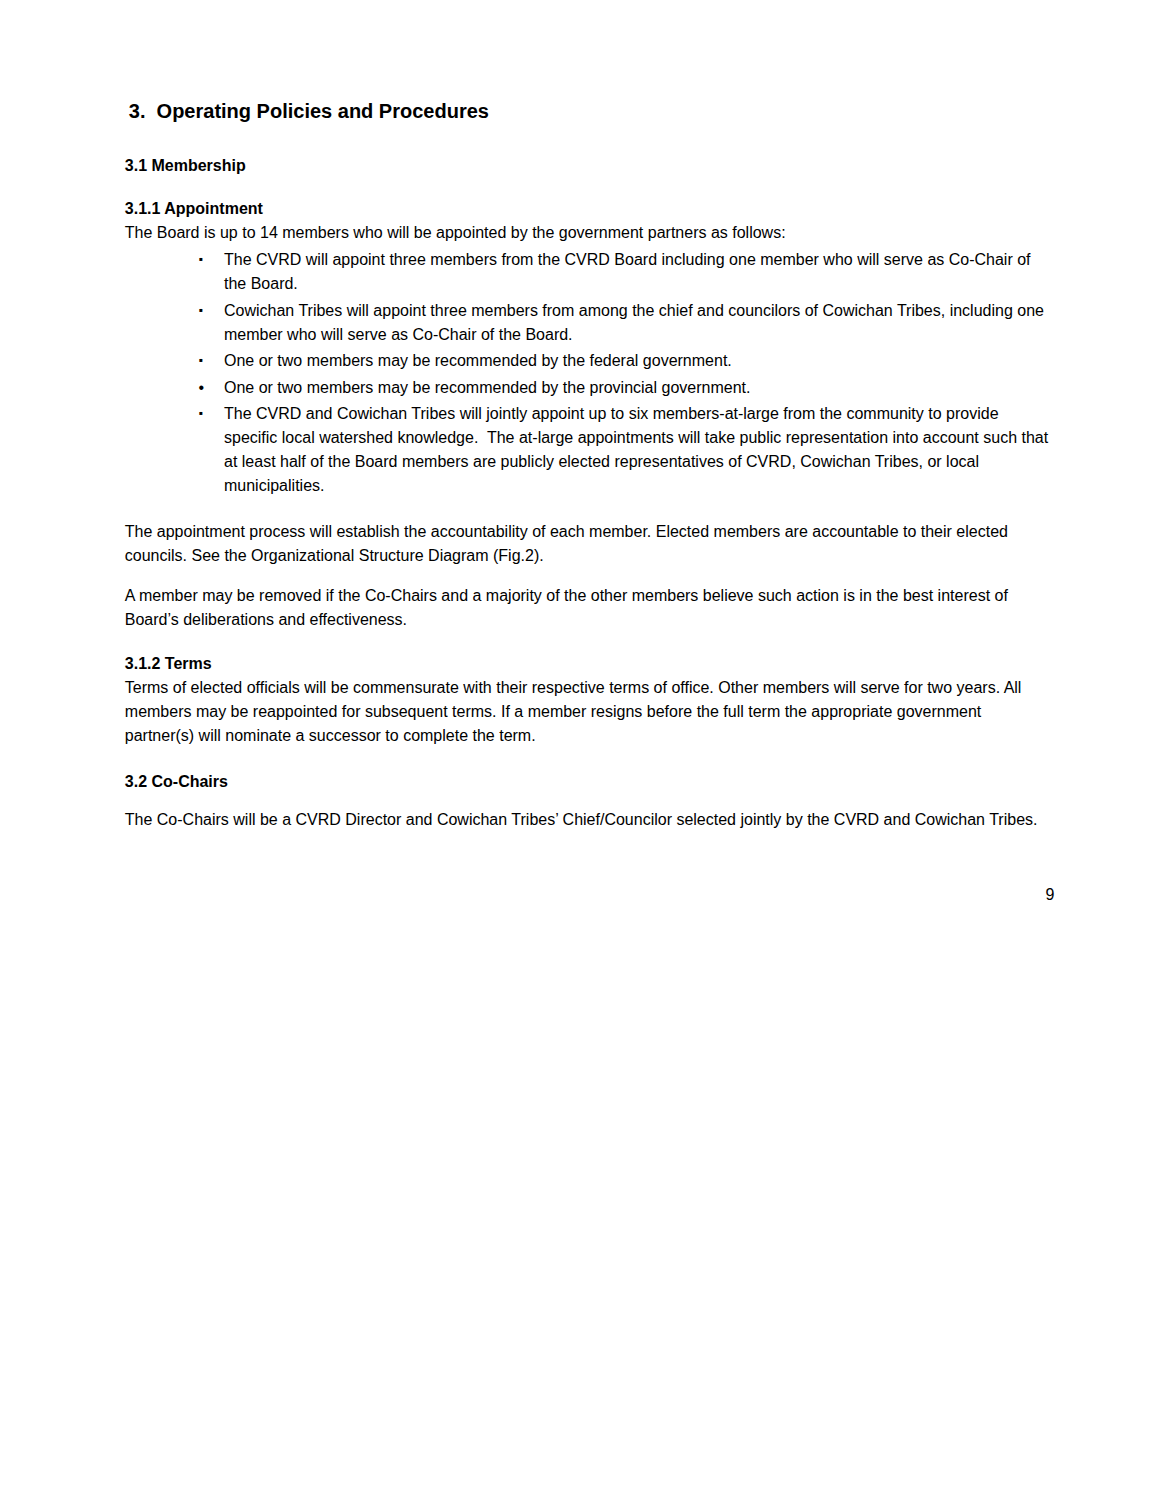3. Operating Policies and Procedures
3.1 Membership
3.1.1 Appointment
The Board is up to 14 members who will be appointed by the government partners as follows:
▪The CVRD will appoint three members from the CVRD Board including one member who will serve as Co-Chair of the Board.
▪Cowichan Tribes will appoint three members from among the chief and councilors of Cowichan Tribes, including one member who will serve as Co-Chair of the Board.
▪One or two members may be recommended by the federal government.
•One or two members may be recommended by the provincial government.
▪The CVRD and Cowichan Tribes will jointly appoint up to six members-at-large from the community to provide specific local watershed knowledge. The at-large appointments will take public representation into account such that at least half of the Board members are publicly elected representatives of CVRD, Cowichan Tribes, or local municipalities.
The appointment process will establish the accountability of each member. Elected members are accountable to their elected councils. See the Organizational Structure Diagram (Fig.2).
A member may be removed if the Co-Chairs and a majority of the other members believe such action is in the best interest of Board’s deliberations and effectiveness.
3.1.2 Terms
Terms of elected officials will be commensurate with their respective terms of office. Other members will serve for two years. All members may be reappointed for subsequent terms. If a member resigns before the full term the appropriate government partner(s) will nominate a successor to complete the term.
3.2 Co-Chairs
The Co-Chairs will be a CVRD Director and Cowichan Tribes’ Chief/Councilor selected jointly by the CVRD and Cowichan Tribes.
9